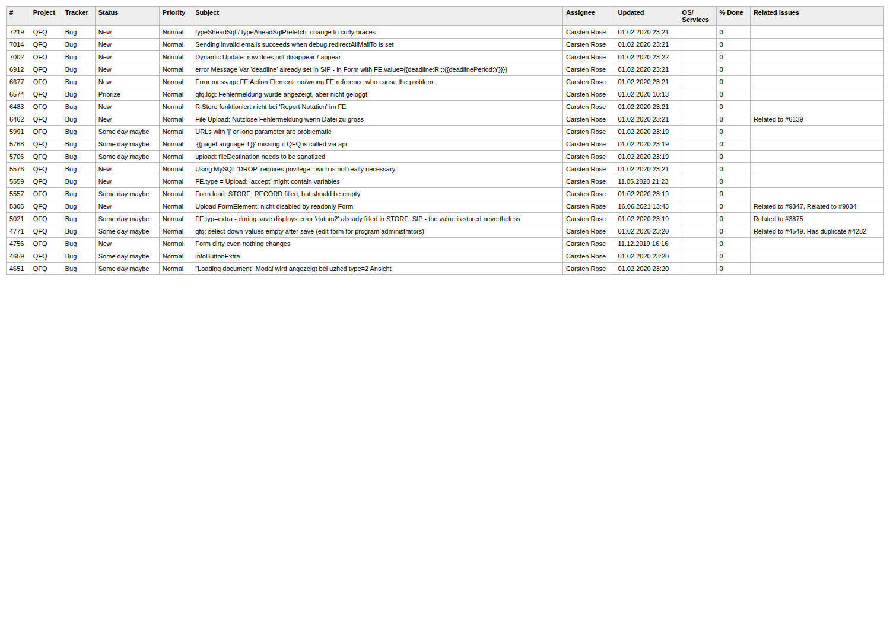| # | Project | Tracker | Status | Priority | Subject | Assignee | Updated | OS/ Services | % Done | Related issues |
| --- | --- | --- | --- | --- | --- | --- | --- | --- | --- | --- |
| 7219 | QFQ | Bug | New | Normal | typeSheadSql / typeAheadSqlPrefetch: change to curly braces | Carsten Rose | 01.02.2020 23:21 | | 0 | |
| 7014 | QFQ | Bug | New | Normal | Sending invalid emails succeeds when debug.redirectAllMailTo is set | Carsten Rose | 01.02.2020 23:21 | | 0 | |
| 7002 | QFQ | Bug | New | Normal | Dynamic Update: row does not disappear / appear | Carsten Rose | 01.02.2020 23:22 | | 0 | |
| 6912 | QFQ | Bug | New | Normal | error Message Var 'deadline' already set in SIP - in Form with FE.value={{deadline:R:::{{deadlinePeriod:Y}}}} | Carsten Rose | 01.02.2020 23:21 | | 0 | |
| 6677 | QFQ | Bug | New | Normal | Error message FE Action Element: no/wrong FE reference who cause the problem. | Carsten Rose | 01.02.2020 23:21 | | 0 | |
| 6574 | QFQ | Bug | Priorize | Normal | qfq.log: Fehlermeldung wurde angezeigt, aber nicht geloggt | Carsten Rose | 01.02.2020 10:13 | | 0 | |
| 6483 | QFQ | Bug | New | Normal | R Store funktioniert nicht bei 'Report Notation' im FE | Carsten Rose | 01.02.2020 23:21 | | 0 | |
| 6462 | QFQ | Bug | New | Normal | File Upload: Nutzlose Fehlermeldung wenn Datei zu gross | Carsten Rose | 01.02.2020 23:21 | | 0 | Related to #6139 |
| 5991 | QFQ | Bug | Some day maybe | Normal | URLs with '/' or long parameter are problematic | Carsten Rose | 01.02.2020 23:19 | | 0 | |
| 5768 | QFQ | Bug | Some day maybe | Normal | '{{pageLanguage:T}}' missing if QFQ is called via api | Carsten Rose | 01.02.2020 23:19 | | 0 | |
| 5706 | QFQ | Bug | Some day maybe | Normal | upload: fileDestination needs to be sanatized | Carsten Rose | 01.02.2020 23:19 | | 0 | |
| 5576 | QFQ | Bug | New | Normal | Using MySQL 'DROP' requires privilege - wich is not really necessary. | Carsten Rose | 01.02.2020 23:21 | | 0 | |
| 5559 | QFQ | Bug | New | Normal | FE.type = Upload: 'accept' might contain variables | Carsten Rose | 11.05.2020 21:23 | | 0 | |
| 5557 | QFQ | Bug | Some day maybe | Normal | Form load: STORE_RECORD filled, but should be empty | Carsten Rose | 01.02.2020 23:19 | | 0 | |
| 5305 | QFQ | Bug | New | Normal | Upload FormElement: nicht disabled by readonly Form | Carsten Rose | 16.06.2021 13:43 | | 0 | Related to #9347, Related to #9834 |
| 5021 | QFQ | Bug | Some day maybe | Normal | FE.typ=extra - during save displays error 'datum2' already filled in STORE_SIP - the value is stored nevertheless | Carsten Rose | 01.02.2020 23:19 | | 0 | Related to #3875 |
| 4771 | QFQ | Bug | Some day maybe | Normal | qfq: select-down-values empty after save (edit-form for program administrators) | Carsten Rose | 01.02.2020 23:20 | | 0 | Related to #4549, Has duplicate #4282 |
| 4756 | QFQ | Bug | New | Normal | Form dirty even nothing changes | Carsten Rose | 11.12.2019 16:16 | | 0 | |
| 4659 | QFQ | Bug | Some day maybe | Normal | infoButtonExtra | Carsten Rose | 01.02.2020 23:20 | | 0 | |
| 4651 | QFQ | Bug | Some day maybe | Normal | "Loading document" Modal wird angezeigt bei uzhcd type=2 Ansicht | Carsten Rose | 01.02.2020 23:20 | | 0 | |